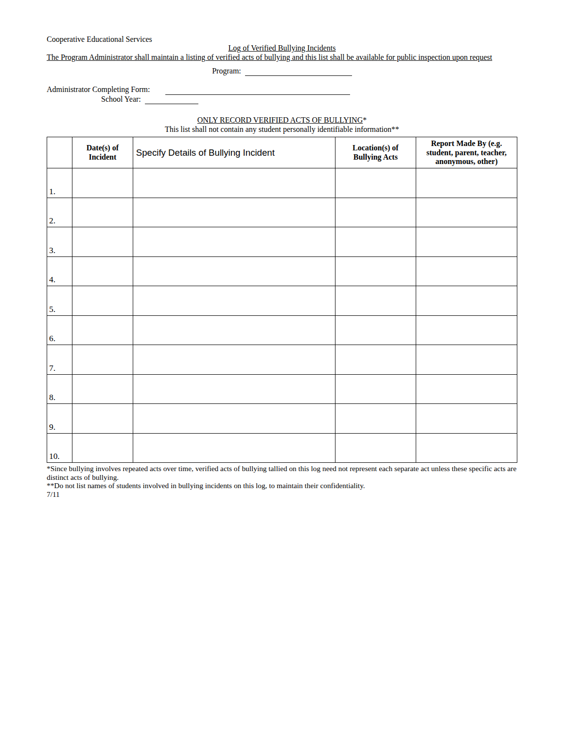Cooperative Educational Services
Log of Verified Bullying Incidents
The Program Administrator shall maintain a listing of verified acts of bullying and this list shall be available for public inspection upon request
Program:
Administrator Completing Form:
School Year:
ONLY RECORD VERIFIED ACTS OF BULLYING*
This list shall not contain any student personally identifiable information**
| | Date(s) of Incident | Specify Details of Bullying Incident | Location(s) of Bullying Acts | Report Made By (e.g. student, parent, teacher, anonymous, other) |
| --- | --- | --- | --- | --- |
| 1. | | | | |
| 2. | | | | |
| 3. | | | | |
| 4. | | | | |
| 5. | | | | |
| 6. | | | | |
| 7. | | | | |
| 8. | | | | |
| 9. | | | | |
| 10. | | | | |
*Since bullying involves repeated acts over time, verified acts of bullying tallied on this log need not represent each separate act unless these specific acts are distinct acts of bullying.
**Do not list names of students involved in bullying incidents on this log, to maintain their confidentiality.
7/11